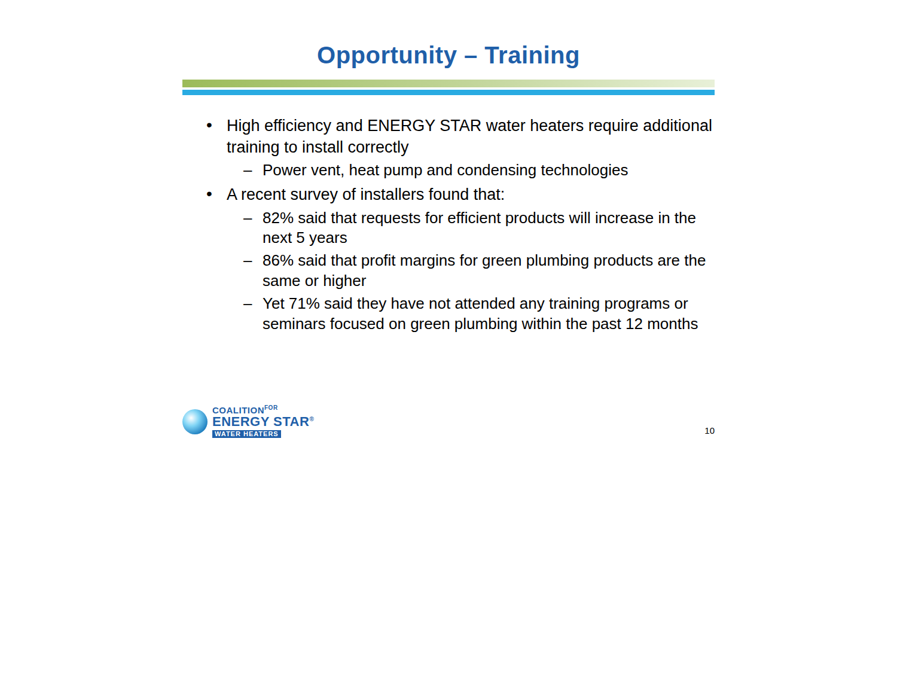Opportunity – Training
High efficiency and ENERGY STAR water heaters require additional training to install correctly
Power vent, heat pump and condensing technologies
A recent survey of installers found that:
82% said that requests for efficient products will increase in the next 5 years
86% said that profit margins for green plumbing products are the same or higher
Yet 71% said they have not attended any training programs or seminars focused on green plumbing within the past 12 months
COALITIONFOR
ENERGY STAR®
WATER HEATERS
10